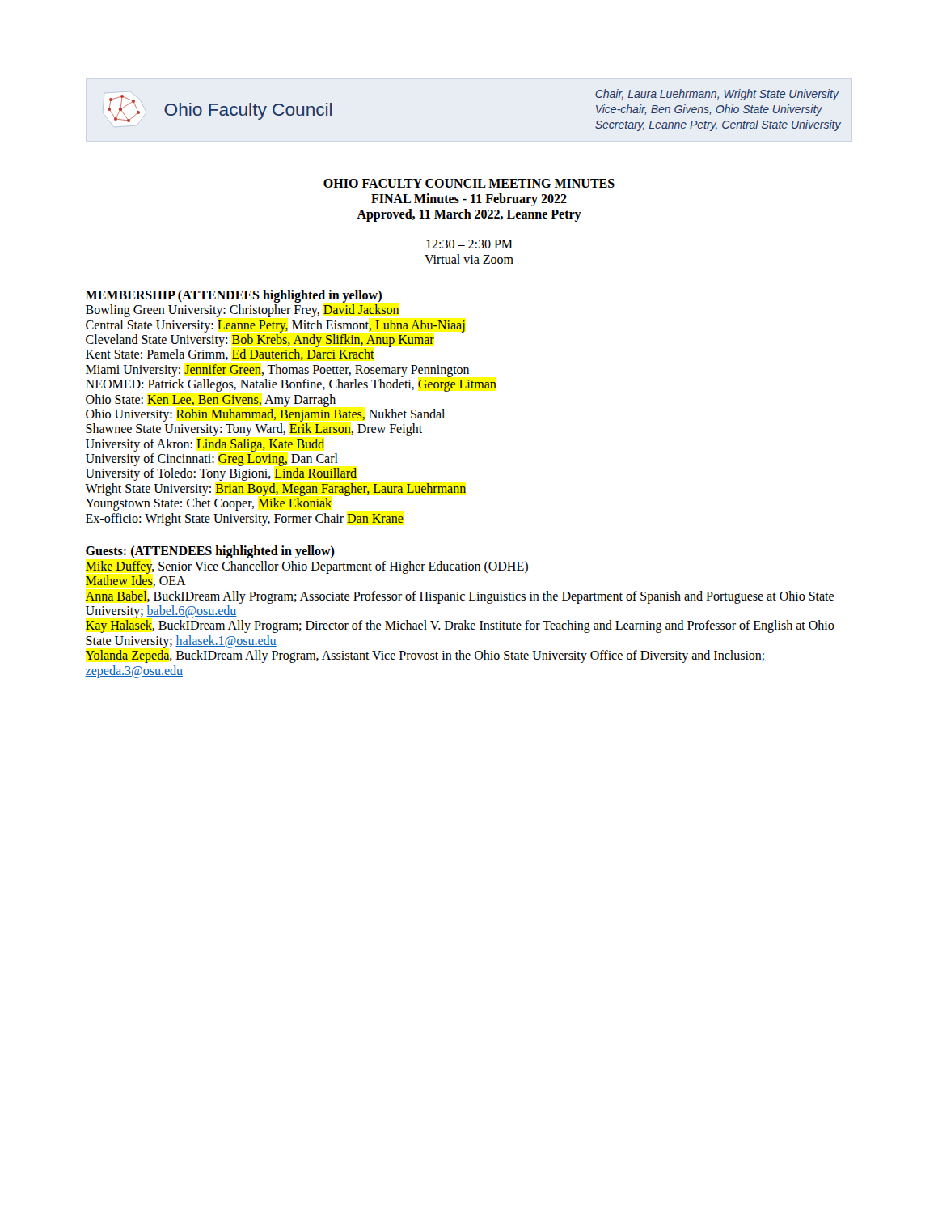Ohio Faculty Council
Chair, Laura Luehrmann, Wright State University
Vice-chair, Ben Givens, Ohio State University
Secretary, Leanne Petry, Central State University
OHIO FACULTY COUNCIL MEETING MINUTES
FINAL Minutes - 11 February 2022
Approved, 11 March 2022, Leanne Petry
12:30 – 2:30 PM
Virtual via Zoom
MEMBERSHIP (ATTENDEES highlighted in yellow)
Bowling Green University: Christopher Frey, David Jackson
Central State University: Leanne Petry, Mitch Eismont, Lubna Abu-Niaaj
Cleveland State University: Bob Krebs, Andy Slifkin, Anup Kumar
Kent State: Pamela Grimm, Ed Dauterich, Darci Kracht
Miami University: Jennifer Green, Thomas Poetter, Rosemary Pennington
NEOMED: Patrick Gallegos, Natalie Bonfine, Charles Thodeti, George Litman
Ohio State: Ken Lee, Ben Givens, Amy Darragh
Ohio University: Robin Muhammad, Benjamin Bates, Nukhet Sandal
Shawnee State University: Tony Ward, Erik Larson, Drew Feight
University of Akron: Linda Saliga, Kate Budd
University of Cincinnati: Greg Loving, Dan Carl
University of Toledo: Tony Bigioni, Linda Rouillard
Wright State University: Brian Boyd, Megan Faragher, Laura Luehrmann
Youngstown State: Chet Cooper, Mike Ekoniak
Ex-officio: Wright State University, Former Chair Dan Krane
Guests: (ATTENDEES highlighted in yellow)
Mike Duffey, Senior Vice Chancellor Ohio Department of Higher Education (ODHE)
Mathew Ides, OEA
Anna Babel, BuckIDream Ally Program; Associate Professor of Hispanic Linguistics in the Department of Spanish and Portuguese at Ohio State University; babel.6@osu.edu
Kay Halasek, BuckIDream Ally Program; Director of the Michael V. Drake Institute for Teaching and Learning and Professor of English at Ohio State University; halasek.1@osu.edu
Yolanda Zepeda, BuckIDream Ally Program, Assistant Vice Provost in the Ohio State University Office of Diversity and Inclusion; zepeda.3@osu.edu